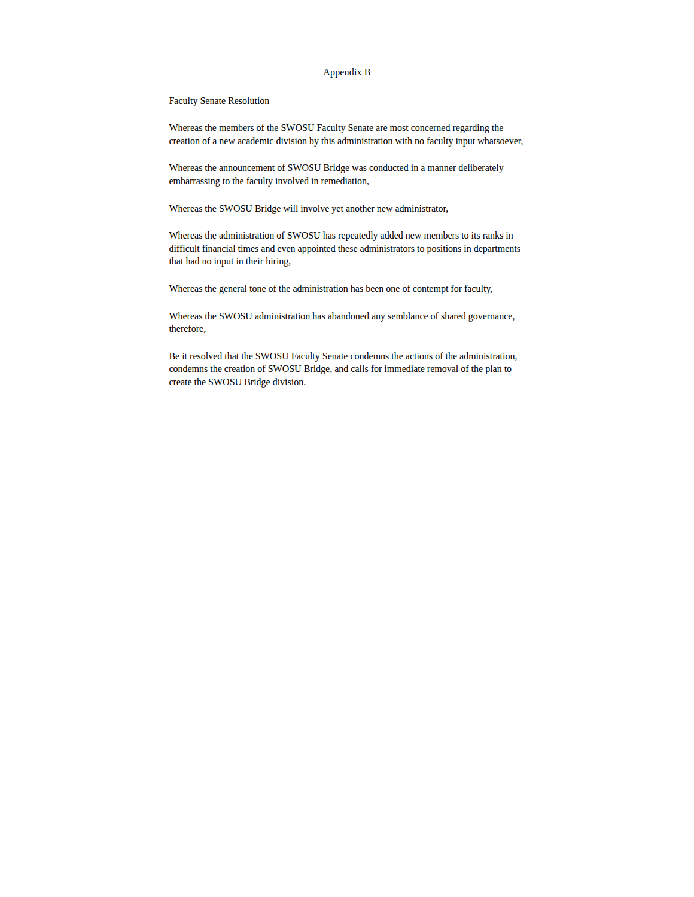Appendix B
Faculty Senate Resolution
Whereas the members of the SWOSU Faculty Senate are most concerned regarding the creation of a new academic division by this administration with no faculty input whatsoever,
Whereas the announcement of SWOSU Bridge was conducted in a manner deliberately embarrassing to the faculty involved in remediation,
Whereas the SWOSU Bridge will involve yet another new administrator,
Whereas the administration of SWOSU has repeatedly added new members to its ranks in difficult financial times and even appointed these administrators to positions in departments that had no input in their hiring,
Whereas the general tone of the administration has been one of contempt for faculty,
Whereas the SWOSU administration has abandoned any semblance of shared governance, therefore,
Be it resolved that the SWOSU Faculty Senate condemns the actions of the administration, condemns the creation of SWOSU Bridge, and calls for immediate removal of the plan to create the SWOSU Bridge division.